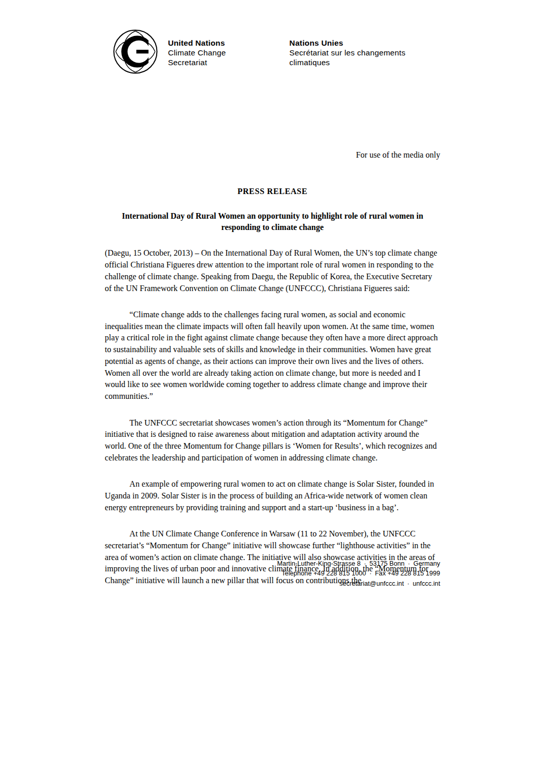UNFCCC emblem
United Nations
Climate Change Secretariat
Nations Unies
Secrétariat sur les changements climatiques
For use of the media only
PRESS RELEASE
International Day of Rural Women an opportunity to highlight role of rural women in responding to climate change
(Daegu, 15 October, 2013) – On the International Day of Rural Women, the UN’s top climate change official Christiana Figueres drew attention to the important role of rural women in responding to the challenge of climate change. Speaking from Daegu, the Republic of Korea, the Executive Secretary of the UN Framework Convention on Climate Change (UNFCCC), Christiana Figueres said:
“Climate change adds to the challenges facing rural women, as social and economic inequalities mean the climate impacts will often fall heavily upon women. At the same time, women play a critical role in the fight against climate change because they often have a more direct approach to sustainability and valuable sets of skills and knowledge in their communities. Women have great potential as agents of change, as their actions can improve their own lives and the lives of others. Women all over the world are already taking action on climate change, but more is needed and I would like to see women worldwide coming together to address climate change and improve their communities.”
The UNFCCC secretariat showcases women’s action through its “Momentum for Change” initiative that is designed to raise awareness about mitigation and adaptation activity around the world. One of the three Momentum for Change pillars is ‘Women for Results’, which recognizes and celebrates the leadership and participation of women in addressing climate change.
An example of empowering rural women to act on climate change is Solar Sister, founded in Uganda in 2009. Solar Sister is in the process of building an Africa-wide network of women clean energy entrepreneurs by providing training and support and a start-up ‘business in a bag’.
At the UN Climate Change Conference in Warsaw (11 to 22 November), the UNFCCC secretariat’s “Momentum for Change” initiative will showcase further “lighthouse activities” in the area of women’s action on climate change. The initiative will also showcase activities in the areas of improving the lives of urban poor and innovative climate finance. In addition, the “Momentum for Change” initiative will launch a new pillar that will focus on contributions the
Martin-Luther-King-Strasse 8 · 53175 Bonn · Germany
Telephone +49 228 815 1000 · Fax +49 228 815 1999
secretariat@unfccc.int · unfccc.int